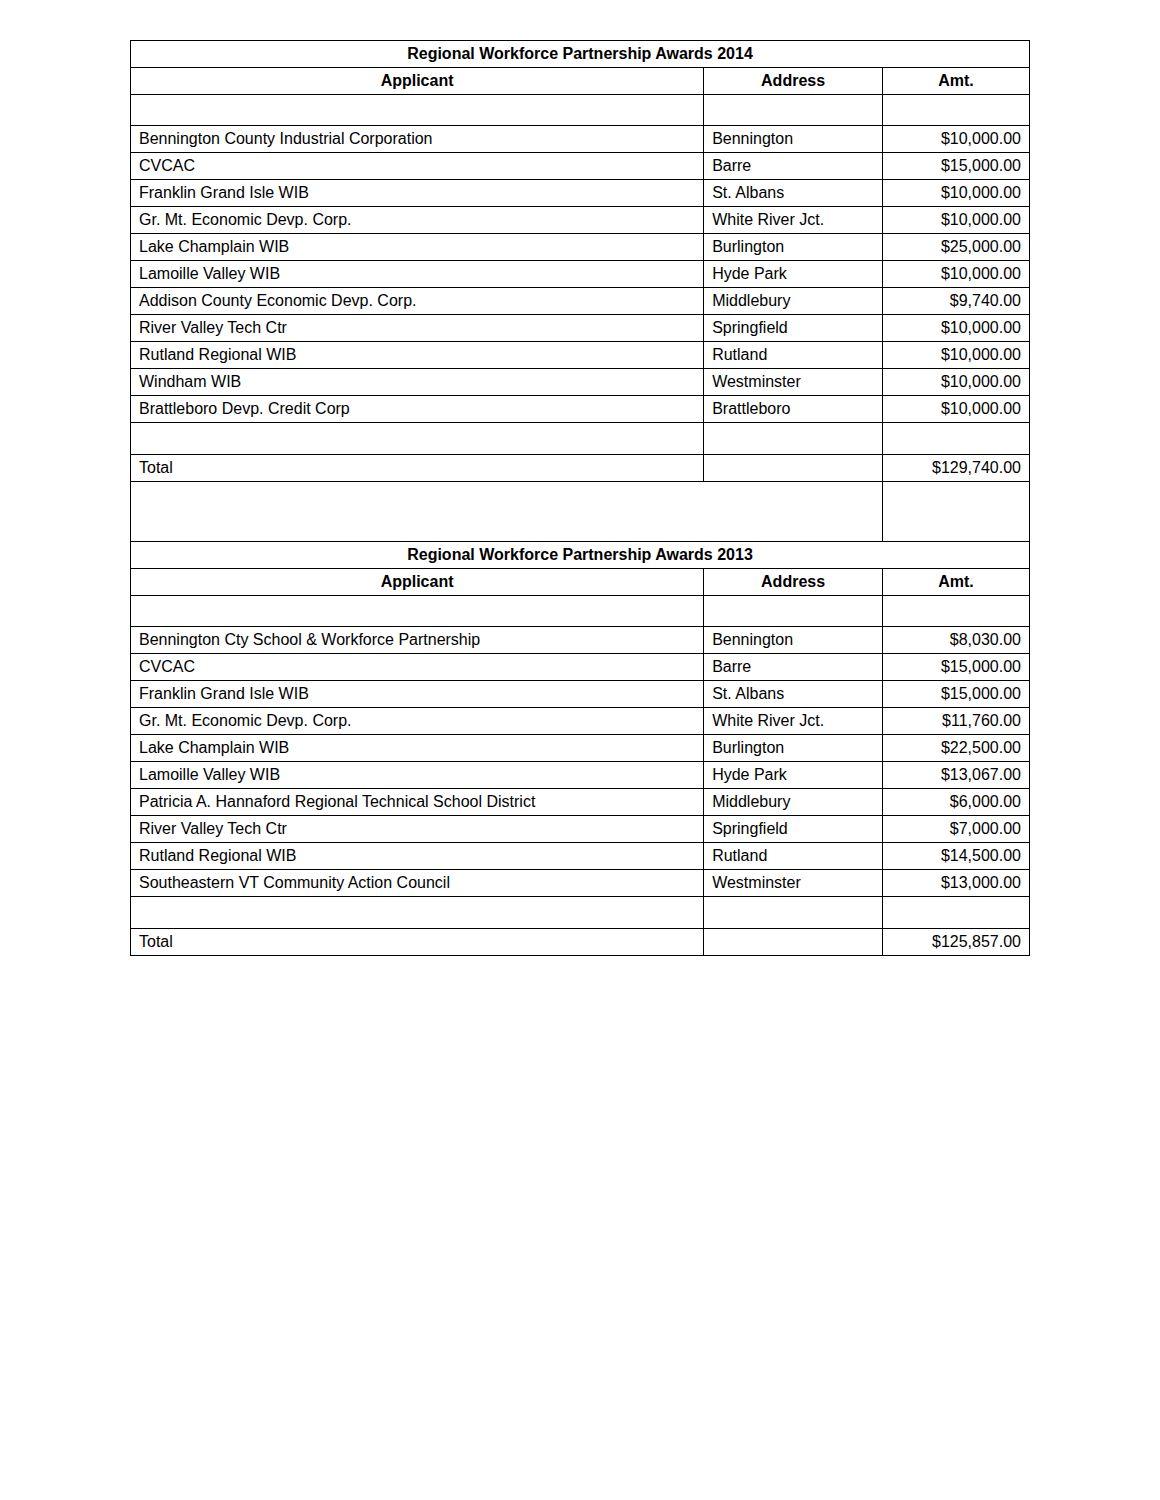| Regional Workforce Partnership Awards 2014 |
| Applicant | Address | Amt. |
| Bennington County Industrial Corporation | Bennington | $10,000.00 |
| CVCAC | Barre | $15,000.00 |
| Franklin Grand Isle WIB | St. Albans | $10,000.00 |
| Gr. Mt. Economic Devp. Corp. | White River Jct. | $10,000.00 |
| Lake Champlain WIB | Burlington | $25,000.00 |
| Lamoille Valley WIB | Hyde Park | $10,000.00 |
| Addison County Economic Devp. Corp. | Middlebury | $9,740.00 |
| River Valley Tech Ctr | Springfield | $10,000.00 |
| Rutland Regional WIB | Rutland | $10,000.00 |
| Windham WIB | Westminster | $10,000.00 |
| Brattleboro Devp. Credit Corp | Brattleboro | $10,000.00 |
| Total | | $129,740.00 |
| Regional Workforce Partnership Awards 2013 |
| Applicant | Address | Amt. |
| Bennington Cty School & Workforce Partnership | Bennington | $8,030.00 |
| CVCAC | Barre | $15,000.00 |
| Franklin Grand Isle WIB | St. Albans | $15,000.00 |
| Gr. Mt. Economic Devp. Corp. | White River Jct. | $11,760.00 |
| Lake Champlain WIB | Burlington | $22,500.00 |
| Lamoille Valley WIB | Hyde Park | $13,067.00 |
| Patricia A. Hannaford Regional Technical School District | Middlebury | $6,000.00 |
| River Valley Tech Ctr | Springfield | $7,000.00 |
| Rutland Regional WIB | Rutland | $14,500.00 |
| Southeastern VT Community Action Council | Westminster | $13,000.00 |
| Total | | $125,857.00 |